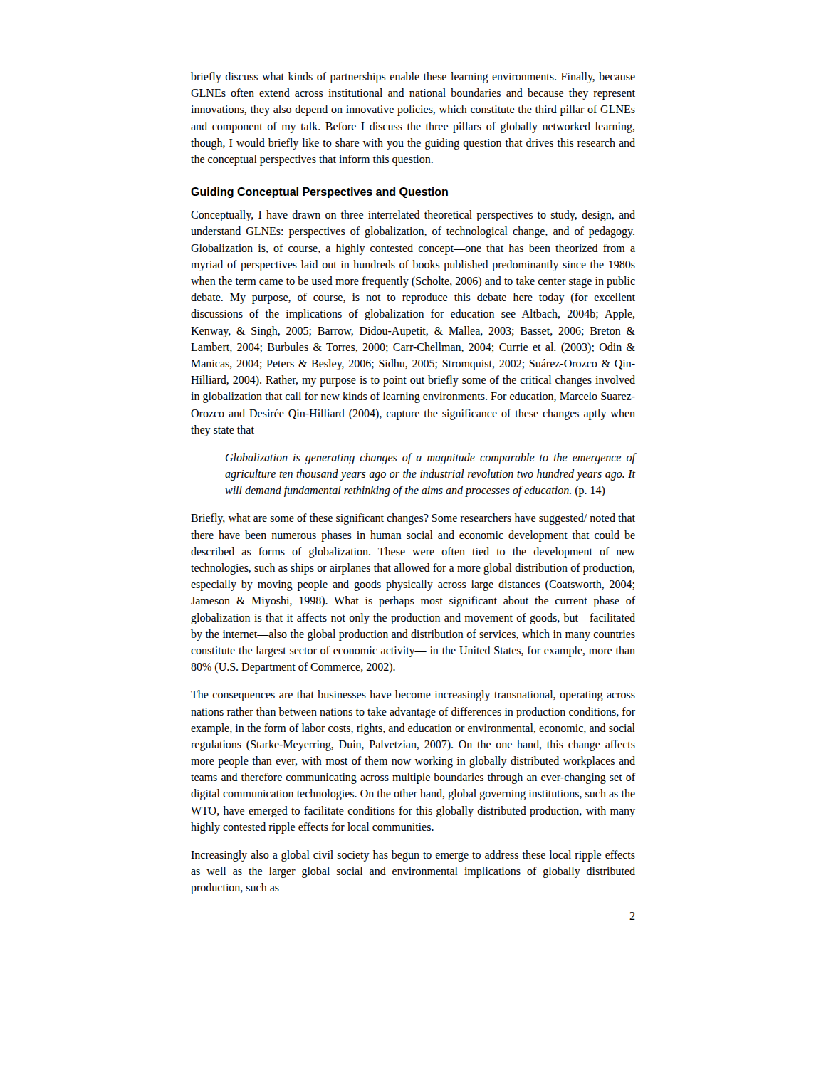briefly discuss what kinds of partnerships enable these learning environments. Finally, because GLNEs often extend across institutional and national boundaries and because they represent innovations, they also depend on innovative policies, which constitute the third pillar of GLNEs and component of my talk. Before I discuss the three pillars of globally networked learning, though, I would briefly like to share with you the guiding question that drives this research and the conceptual perspectives that inform this question.
Guiding Conceptual Perspectives and Question
Conceptually, I have drawn on three interrelated theoretical perspectives to study, design, and understand GLNEs: perspectives of globalization, of technological change, and of pedagogy. Globalization is, of course, a highly contested concept—one that has been theorized from a myriad of perspectives laid out in hundreds of books published predominantly since the 1980s when the term came to be used more frequently (Scholte, 2006) and to take center stage in public debate. My purpose, of course, is not to reproduce this debate here today (for excellent discussions of the implications of globalization for education see Altbach, 2004b; Apple, Kenway, & Singh, 2005; Barrow, Didou-Aupetit, & Mallea, 2003; Basset, 2006; Breton & Lambert, 2004; Burbules & Torres, 2000; Carr-Chellman, 2004; Currie et al. (2003); Odin & Manicas, 2004; Peters & Besley, 2006; Sidhu, 2005; Stromquist, 2002; Suárez-Orozco & Qin-Hilliard, 2004). Rather, my purpose is to point out briefly some of the critical changes involved in globalization that call for new kinds of learning environments. For education, Marcelo Suarez-Orozco and Desirée Qin-Hilliard (2004), capture the significance of these changes aptly when they state that
Globalization is generating changes of a magnitude comparable to the emergence of agriculture ten thousand years ago or the industrial revolution two hundred years ago. It will demand fundamental rethinking of the aims and processes of education. (p. 14)
Briefly, what are some of these significant changes? Some researchers have suggested/ noted that there have been numerous phases in human social and economic development that could be described as forms of globalization. These were often tied to the development of new technologies, such as ships or airplanes that allowed for a more global distribution of production, especially by moving people and goods physically across large distances (Coatsworth, 2004; Jameson & Miyoshi, 1998). What is perhaps most significant about the current phase of globalization is that it affects not only the production and movement of goods, but—facilitated by the internet—also the global production and distribution of services, which in many countries constitute the largest sector of economic activity— in the United States, for example, more than 80% (U.S. Department of Commerce, 2002).
The consequences are that businesses have become increasingly transnational, operating across nations rather than between nations to take advantage of differences in production conditions, for example, in the form of labor costs, rights, and education or environmental, economic, and social regulations (Starke-Meyerring, Duin, Palvetzian, 2007). On the one hand, this change affects more people than ever, with most of them now working in globally distributed workplaces and teams and therefore communicating across multiple boundaries through an ever-changing set of digital communication technologies. On the other hand, global governing institutions, such as the WTO, have emerged to facilitate conditions for this globally distributed production, with many highly contested ripple effects for local communities.
Increasingly also a global civil society has begun to emerge to address these local ripple effects as well as the larger global social and environmental implications of globally distributed production, such as
2